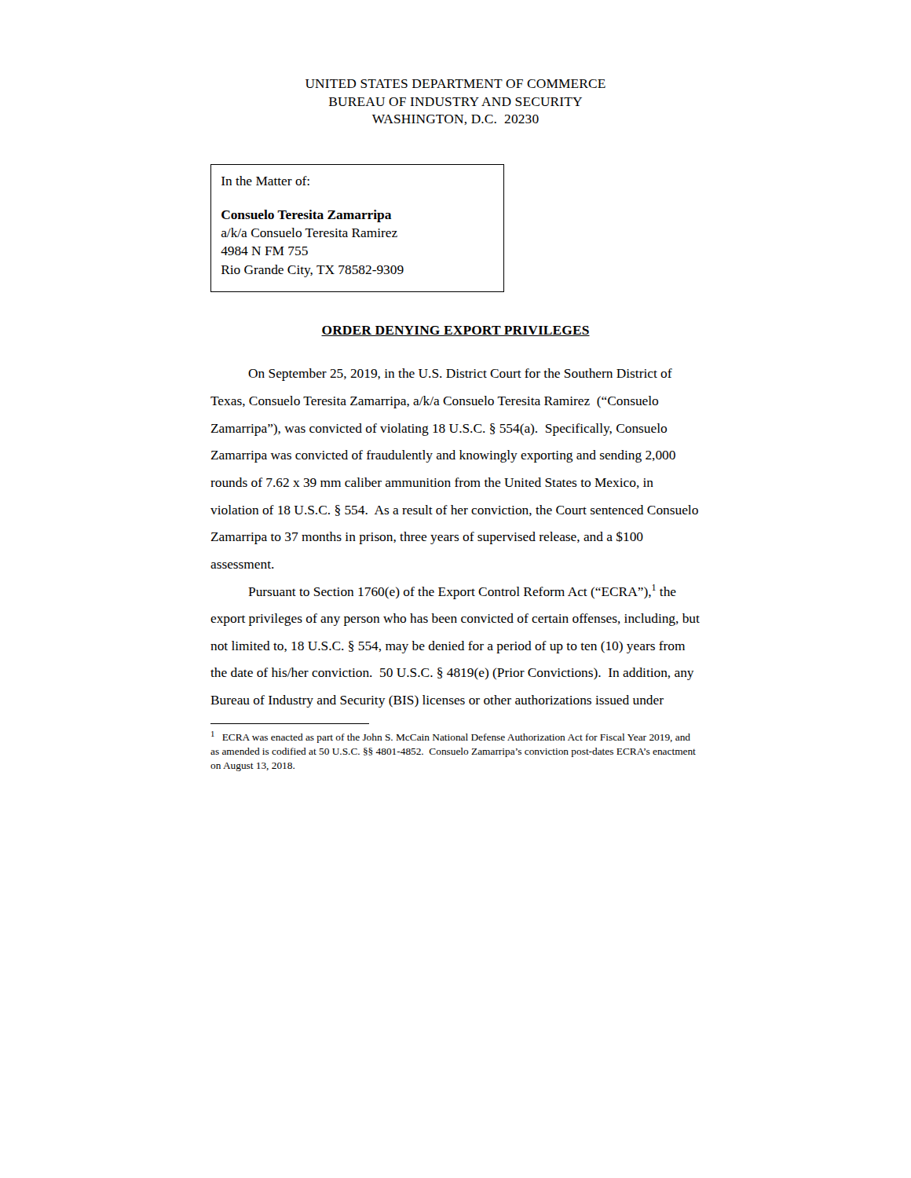UNITED STATES DEPARTMENT OF COMMERCE
BUREAU OF INDUSTRY AND SECURITY
WASHINGTON, D.C. 20230
In the Matter of:
Consuelo Teresita Zamarripa
a/k/a Consuelo Teresita Ramirez
4984 N FM 755
Rio Grande City, TX 78582-9309
ORDER DENYING EXPORT PRIVILEGES
On September 25, 2019, in the U.S. District Court for the Southern District of Texas, Consuelo Teresita Zamarripa, a/k/a Consuelo Teresita Ramirez (“Consuelo Zamarripa”), was convicted of violating 18 U.S.C. § 554(a). Specifically, Consuelo Zamarripa was convicted of fraudulently and knowingly exporting and sending 2,000 rounds of 7.62 x 39 mm caliber ammunition from the United States to Mexico, in violation of 18 U.S.C. § 554. As a result of her conviction, the Court sentenced Consuelo Zamarripa to 37 months in prison, three years of supervised release, and a $100 assessment.
Pursuant to Section 1760(e) of the Export Control Reform Act (“ECRA”),1 the export privileges of any person who has been convicted of certain offenses, including, but not limited to, 18 U.S.C. § 554, may be denied for a period of up to ten (10) years from the date of his/her conviction. 50 U.S.C. § 4819(e) (Prior Convictions). In addition, any Bureau of Industry and Security (BIS) licenses or other authorizations issued under
1 ECRA was enacted as part of the John S. McCain National Defense Authorization Act for Fiscal Year 2019, and as amended is codified at 50 U.S.C. §§ 4801-4852. Consuelo Zamarripa’s conviction post-dates ECRA’s enactment on August 13, 2018.